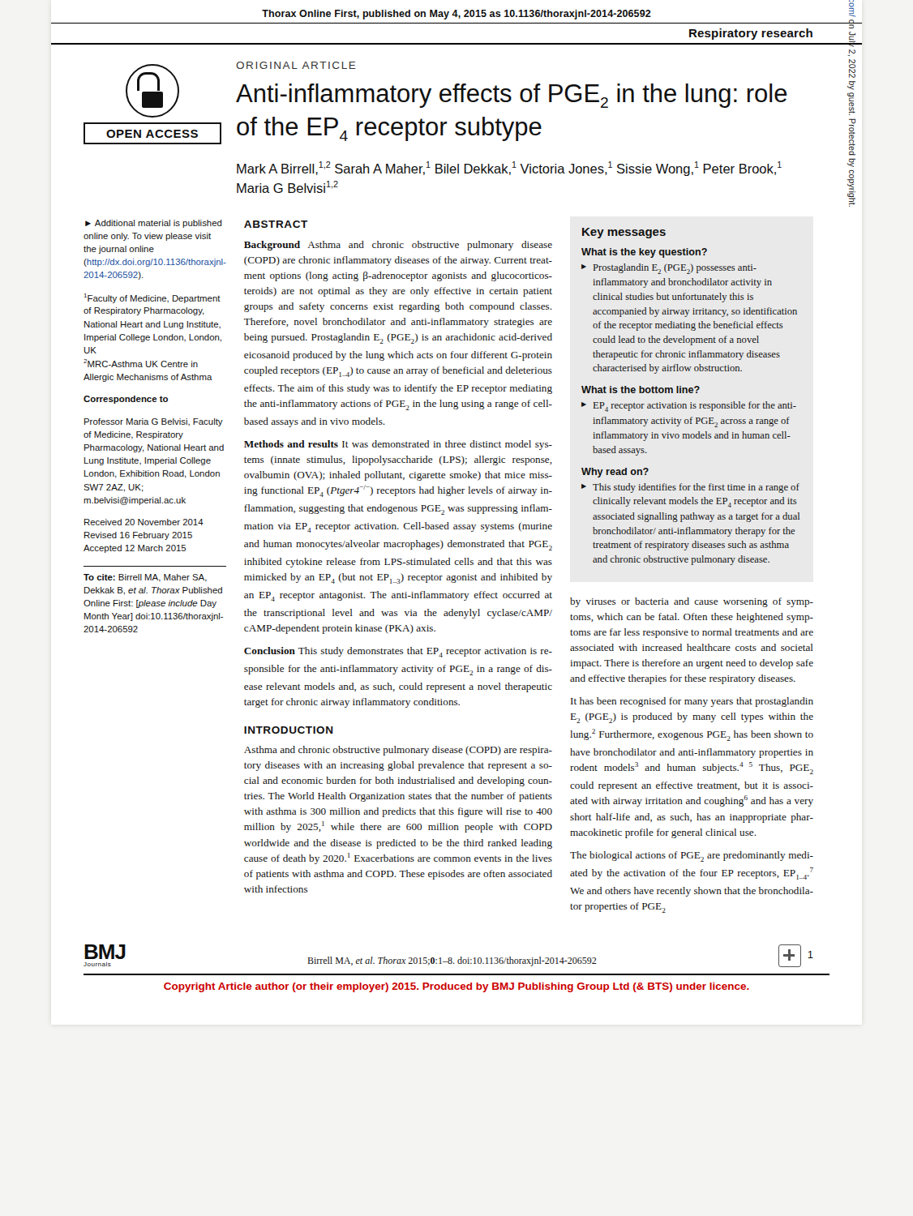Thorax Online First, published on May 4, 2015 as 10.1136/thoraxjnl-2014-206592
Respiratory research
Thorax: first published as 10.1136/thoraxjnl-2014-206592 on 4 May 2015. Downloaded from http://thorax.bmj.com/ on July 2, 2022 by guest. Protected by copyright.
OPEN ACCESS
ORIGINAL ARTICLE
Anti-inflammatory effects of PGE2 in the lung: role of the EP4 receptor subtype
Mark A Birrell,1,2 Sarah A Maher,1 Bilel Dekkak,1 Victoria Jones,1 Sissie Wong,1 Peter Brook,1 Maria G Belvisi1,2
► Additional material is published online only. To view please visit the journal online (http://dx.doi.org/10.1136/thoraxjnl-2014-206592).
1Faculty of Medicine, Department of Respiratory Pharmacology, National Heart and Lung Institute, Imperial College London, London, UK
2MRC-Asthma UK Centre in Allergic Mechanisms of Asthma
Correspondence to
Professor Maria G Belvisi, Faculty of Medicine, Respiratory Pharmacology, National Heart and Lung Institute, Imperial College London, Exhibition Road, London SW7 2AZ, UK; m.belvisi@imperial.ac.uk
Received 20 November 2014
Revised 16 February 2015
Accepted 12 March 2015
To cite: Birrell MA, Maher SA, Dekkak B, et al. Thorax Published Online First: [please include Day Month Year] doi:10.1136/thoraxjnl-2014-206592
ABSTRACT
Background Asthma and chronic obstructive pulmonary disease (COPD) are chronic inflammatory diseases of the airway. Current treatment options (long acting β-adrenoceptor agonists and glucocorticosteroids) are not optimal as they are only effective in certain patient groups and safety concerns exist regarding both compound classes. Therefore, novel bronchodilator and anti-inflammatory strategies are being pursued. Prostaglandin E2 (PGE2) is an arachidonic acid-derived eicosanoid produced by the lung which acts on four different G-protein coupled receptors (EP1–4) to cause an array of beneficial and deleterious effects. The aim of this study was to identify the EP receptor mediating the anti-inflammatory actions of PGE2 in the lung using a range of cell-based assays and in vivo models.
Methods and results It was demonstrated in three distinct model systems (innate stimulus, lipopolysaccharide (LPS); allergic response, ovalbumin (OVA); inhaled pollutant, cigarette smoke) that mice missing functional EP4 (Ptger4−/−) receptors had higher levels of airway inflammation, suggesting that endogenous PGE2 was suppressing inflammation via EP4 receptor activation. Cell-based assay systems (murine and human monocytes/alveolar macrophages) demonstrated that PGE2 inhibited cytokine release from LPS-stimulated cells and that this was mimicked by an EP4 (but not EP1–3) receptor agonist and inhibited by an EP4 receptor antagonist. The anti-inflammatory effect occurred at the transcriptional level and was via the adenylyl cyclase/cAMP/ cAMP-dependent protein kinase (PKA) axis.
Conclusion This study demonstrates that EP4 receptor activation is responsible for the anti-inflammatory activity of PGE2 in a range of disease relevant models and, as such, could represent a novel therapeutic target for chronic airway inflammatory conditions.
INTRODUCTION
Asthma and chronic obstructive pulmonary disease (COPD) are respiratory diseases with an increasing global prevalence that represent a social and economic burden for both industrialised and developing countries. The World Health Organization states that the number of patients with asthma is 300 million and predicts that this figure will rise to 400 million by 2025,1 while there are 600 million people with COPD worldwide and the disease is predicted to be the third ranked leading cause of death by 2020.1 Exacerbations are common events in the lives of patients with asthma and COPD. These episodes are often associated with infections
Key messages
What is the key question?
Prostaglandin E2 (PGE2) possesses anti-inflammatory and bronchodilator activity in clinical studies but unfortunately this is accompanied by airway irritancy, so identification of the receptor mediating the beneficial effects could lead to the development of a novel therapeutic for chronic inflammatory diseases characterised by airflow obstruction.
What is the bottom line?
EP4 receptor activation is responsible for the anti-inflammatory activity of PGE2 across a range of inflammatory in vivo models and in human cell-based assays.
Why read on?
This study identifies for the first time in a range of clinically relevant models the EP4 receptor and its associated signalling pathway as a target for a dual bronchodilator/ anti-inflammatory therapy for the treatment of respiratory diseases such as asthma and chronic obstructive pulmonary disease.
by viruses or bacteria and cause worsening of symptoms, which can be fatal. Often these heightened symptoms are far less responsive to normal treatments and are associated with increased healthcare costs and societal impact. There is therefore an urgent need to develop safe and effective therapies for these respiratory diseases.
It has been recognised for many years that prostaglandin E2 (PGE2) is produced by many cell types within the lung.2 Furthermore, exogenous PGE2 has been shown to have bronchodilator and anti-inflammatory properties in rodent models3 and human subjects.4 5 Thus, PGE2 could represent an effective treatment, but it is associated with airway irritation and coughing6 and has a very short half-life and, as such, has an inappropriate pharmacokinetic profile for general clinical use.
The biological actions of PGE2 are predominantly mediated by the activation of the four EP receptors, EP1–4.7 We and others have recently shown that the bronchodilator properties of PGE2
BMJJournals
Birrell MA, et al. Thorax 2015;0:1–8. doi:10.1136/thoraxjnl-2014-206592
1
Copyright Article author (or their employer) 2015. Produced by BMJ Publishing Group Ltd (& BTS) under licence.